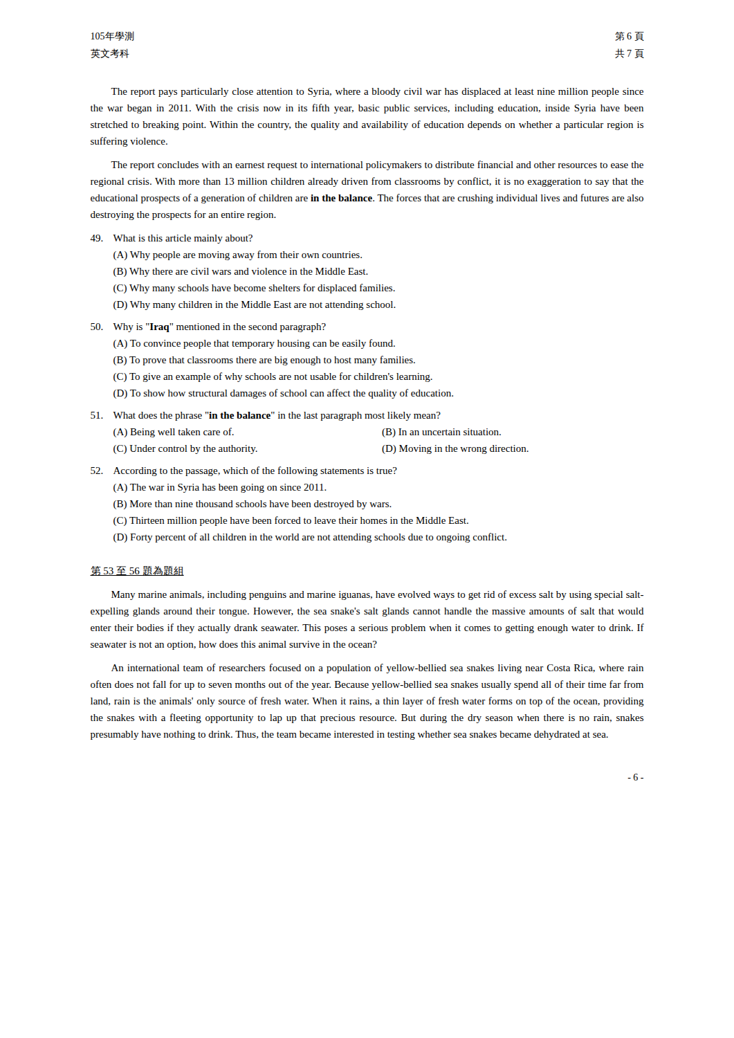105年學測
英文考科
第 6 頁
共 7 頁
The report pays particularly close attention to Syria, where a bloody civil war has displaced at least nine million people since the war began in 2011. With the crisis now in its fifth year, basic public services, including education, inside Syria have been stretched to breaking point. Within the country, the quality and availability of education depends on whether a particular region is suffering violence.
The report concludes with an earnest request to international policymakers to distribute financial and other resources to ease the regional crisis. With more than 13 million children already driven from classrooms by conflict, it is no exaggeration to say that the educational prospects of a generation of children are in the balance. The forces that are crushing individual lives and futures are also destroying the prospects for an entire region.
49. What is this article mainly about?
(A) Why people are moving away from their own countries.
(B) Why there are civil wars and violence in the Middle East.
(C) Why many schools have become shelters for displaced families.
(D) Why many children in the Middle East are not attending school.
50. Why is "Iraq" mentioned in the second paragraph?
(A) To convince people that temporary housing can be easily found.
(B) To prove that classrooms there are big enough to host many families.
(C) To give an example of why schools are not usable for children's learning.
(D) To show how structural damages of school can affect the quality of education.
51. What does the phrase "in the balance" in the last paragraph most likely mean?
(A) Being well taken care of.
(B) In an uncertain situation.
(C) Under control by the authority.
(D) Moving in the wrong direction.
52. According to the passage, which of the following statements is true?
(A) The war in Syria has been going on since 2011.
(B) More than nine thousand schools have been destroyed by wars.
(C) Thirteen million people have been forced to leave their homes in the Middle East.
(D) Forty percent of all children in the world are not attending schools due to ongoing conflict.
第 53 至 56 題為題組
Many marine animals, including penguins and marine iguanas, have evolved ways to get rid of excess salt by using special salt-expelling glands around their tongue. However, the sea snake's salt glands cannot handle the massive amounts of salt that would enter their bodies if they actually drank seawater. This poses a serious problem when it comes to getting enough water to drink. If seawater is not an option, how does this animal survive in the ocean?
An international team of researchers focused on a population of yellow-bellied sea snakes living near Costa Rica, where rain often does not fall for up to seven months out of the year. Because yellow-bellied sea snakes usually spend all of their time far from land, rain is the animals' only source of fresh water. When it rains, a thin layer of fresh water forms on top of the ocean, providing the snakes with a fleeting opportunity to lap up that precious resource. But during the dry season when there is no rain, snakes presumably have nothing to drink. Thus, the team became interested in testing whether sea snakes became dehydrated at sea.
- 6 -